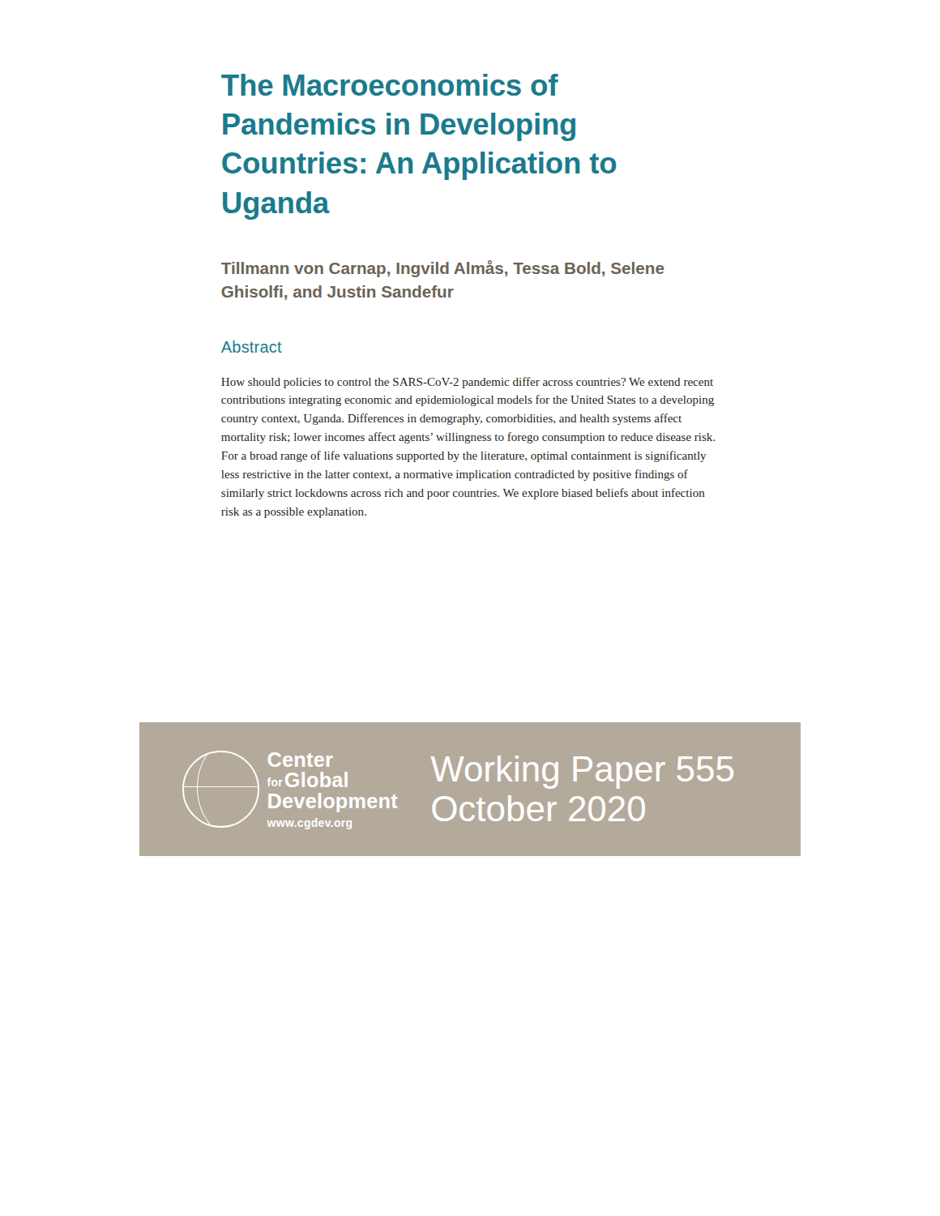The Macroeconomics of Pandemics in Developing Countries: An Application to Uganda
Tillmann von Carnap, Ingvild Almås, Tessa Bold, Selene Ghisolfi, and Justin Sandefur
Abstract
How should policies to control the SARS-CoV-2 pandemic differ across countries? We extend recent contributions integrating economic and epidemiological models for the United States to a developing country context, Uganda. Differences in demography, comorbidities, and health systems affect mortality risk; lower incomes affect agents’ willingness to forego consumption to reduce disease risk. For a broad range of life valuations supported by the literature, optimal containment is significantly less restrictive in the latter context, a normative implication contradicted by positive findings of similarly strict lockdowns across rich and poor countries. We explore biased beliefs about infection risk as a possible explanation.
Center for Global Development www.cgdev.org
Working Paper 555 October 2020